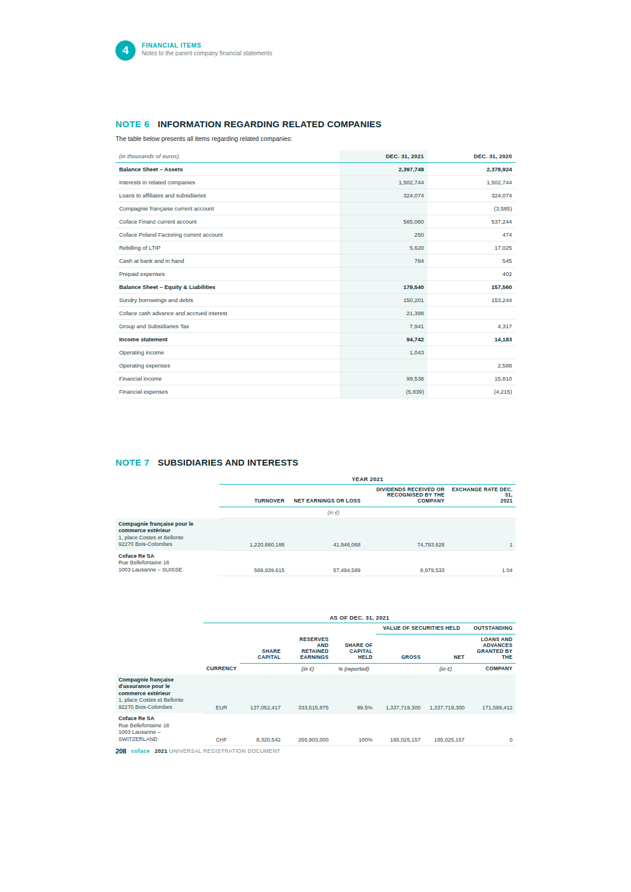4
Financial items
Notes to the parent company financial statements
NOTE 6
Information regarding related companies
The table below presents all items regarding related companies:
| (in thousands of euros) | DEC. 31, 2021 | DEC. 31, 2020 |
| --- | --- | --- |
| Balance Sheet – Assets | 2,397,748 | 2,378,924 |
| Interests in related companies | 1,502,744 | 1,502,744 |
| Loans to affiliates and subsidiaries | 324,074 | 324,074 |
| Compagnie française current account | | (3,585) |
| Coface Finanz current account | 565,060 | 537,244 |
| Coface Poland Factoring current account | 250 | 474 |
| Rebilling of LTIP | 5,620 | 17,025 |
| Cash at bank and in hand | 784 | 545 |
| Prepaid expenses | | 402 |
| Balance Sheet – Equity & Liabilities | 179,540 | 157,560 |
| Sundry borrowings and debts | 150,201 | 153,244 |
| Coface cash advance and accrued interest | 21,398 | |
| Group and Subsidiaries Tax | 7,941 | 4,317 |
| Income statement | 94,742 | 14,183 |
| Operating income | 1,043 | |
| Operating expenses | | 2,588 |
| Financial income | 99,538 | 15,810 |
| Financial expenses | (5,839) | (4,215) |
NOTE 7
Subsidiaries and interests
| | YEAR 2021 |
| --- | --- |
| | TURNOVER | NET EARNINGS OR LOSS | DIVIDENDS RECEIVED OR RECOGNISED BY THE COMPANY | EXCHANGE RATE DEC. 31, 2021 |
| | (in €) | |
| Compagnie française pour le commerce extérieur 1, place Costes et Bellonte 92270 Bois-Colombes | 1,220,660,186 | 41,946,068 | 74,793,628 | 1 |
| Coface Re SA Rue Bellefontaine 18 1003 Lausanne – SUISSE | 569,939,615 | 57,494,589 | 8,979,533 | 1.04 |
| | AS OF DEC. 31, 2021 |
| --- | --- |
| | | | | | VALUE OF SECURITIES HELD | OUTSTANDING |
| | | SHARE CAPITAL | RESERVES AND RETAINED EARNINGS | SHARE OF CAPITAL HELD | GROSS | NET | LOANS AND ADVANCES GRANTED BY THE |
| | CURRENCY | | (in €) | % (reported) | | (in €) | COMPANY |
| Compagnie française d'assurance pour le commerce extérieur 1, place Costes et Bellonte 92270 Bois-Colombes | EUR | 137,052,417 | 333,515,875 | 99.5% | 1,337,719,300 | 1,337,719,300 | 171,599,412 |
| Coface Re SA Rue Bellefontaine 18 1003 Lausanne – SWITZERLAND | CHF | 8,320,542 | 265,903,000 | 100% | 165,025,157 | 165,025,157 | 0 |
208 coface 2021 UNIVERSAL REGISTRATION DOCUMENT